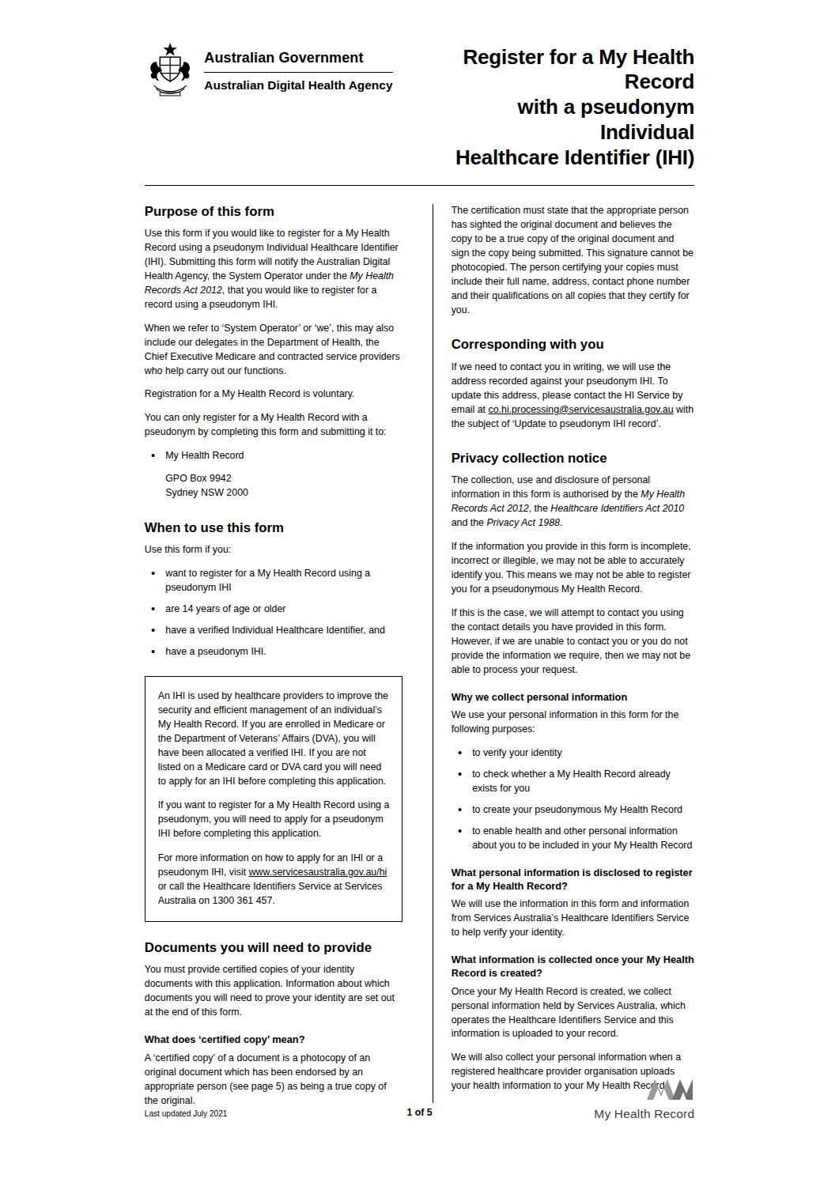Australian Government
Australian Digital Health Agency
Register for a My Health Record
with a pseudonym Individual
Healthcare Identifier (IHI)
Purpose of this form
Use this form if you would like to register for a My Health Record using a pseudonym Individual Healthcare Identifier (IHI). Submitting this form will notify the Australian Digital Health Agency, the System Operator under the My Health Records Act 2012, that you would like to register for a record using a pseudonym IHI.
When we refer to ‘System Operator’ or ‘we’, this may also include our delegates in the Department of Health, the Chief Executive Medicare and contracted service providers who help carry out our functions.
Registration for a My Health Record is voluntary.
You can only register for a My Health Record with a pseudonym by completing this form and submitting it to:
My Health Record
GPO Box 9942
Sydney NSW 2000
When to use this form
Use this form if you:
want to register for a My Health Record using a pseudonym IHI
are 14 years of age or older
have a verified Individual Healthcare Identifier, and
have a pseudonym IHI.
An IHI is used by healthcare providers to improve the security and efficient management of an individual’s My Health Record. If you are enrolled in Medicare or the Department of Veterans’ Affairs (DVA), you will have been allocated a verified IHI. If you are not listed on a Medicare card or DVA card you will need to apply for an IHI before completing this application.
If you want to register for a My Health Record using a pseudonym, you will need to apply for a pseudonym IHI before completing this application.
For more information on how to apply for an IHI or a pseudonym IHI, visit www.servicesaustralia.gov.au/hi or call the Healthcare Identifiers Service at Services Australia on 1300 361 457.
Documents you will need to provide
You must provide certified copies of your identity documents with this application. Information about which documents you will need to prove your identity are set out at the end of this form.
What does ‘certified copy’ mean?
A ‘certified copy’ of a document is a photocopy of an original document which has been endorsed by an appropriate person (see page 5) as being a true copy of the original.
The certification must state that the appropriate person has sighted the original document and believes the copy to be a true copy of the original document and sign the copy being submitted. This signature cannot be photocopied. The person certifying your copies must include their full name, address, contact phone number and their qualifications on all copies that they certify for you.
Corresponding with you
If we need to contact you in writing, we will use the address recorded against your pseudonym IHI. To update this address, please contact the HI Service by email at co.hi.processing@servicesaustralia.gov.au with the subject of ‘Update to pseudonym IHI record’.
Privacy collection notice
The collection, use and disclosure of personal information in this form is authorised by the My Health Records Act 2012, the Healthcare Identifiers Act 2010 and the Privacy Act 1988.
If the information you provide in this form is incomplete, incorrect or illegible, we may not be able to accurately identify you. This means we may not be able to register you for a pseudonymous My Health Record.
If this is the case, we will attempt to contact you using the contact details you have provided in this form. However, if we are unable to contact you or you do not provide the information we require, then we may not be able to process your request.
Why we collect personal information
We use your personal information in this form for the following purposes:
to verify your identity
to check whether a My Health Record already exists for you
to create your pseudonymous My Health Record
to enable health and other personal information about you to be included in your My Health Record
What personal information is disclosed to register for a My Health Record?
We will use the information in this form and information from Services Australia’s Healthcare Identifiers Service to help verify your identity.
What information is collected once your My Health Record is created?
Once your My Health Record is created, we collect personal information held by Services Australia, which operates the Healthcare Identifiers Service and this information is uploaded to your record.
We will also collect your personal information when a registered healthcare provider organisation uploads your health information to your My Health Record.
Last updated July 2021
1 of 5
My Health Record